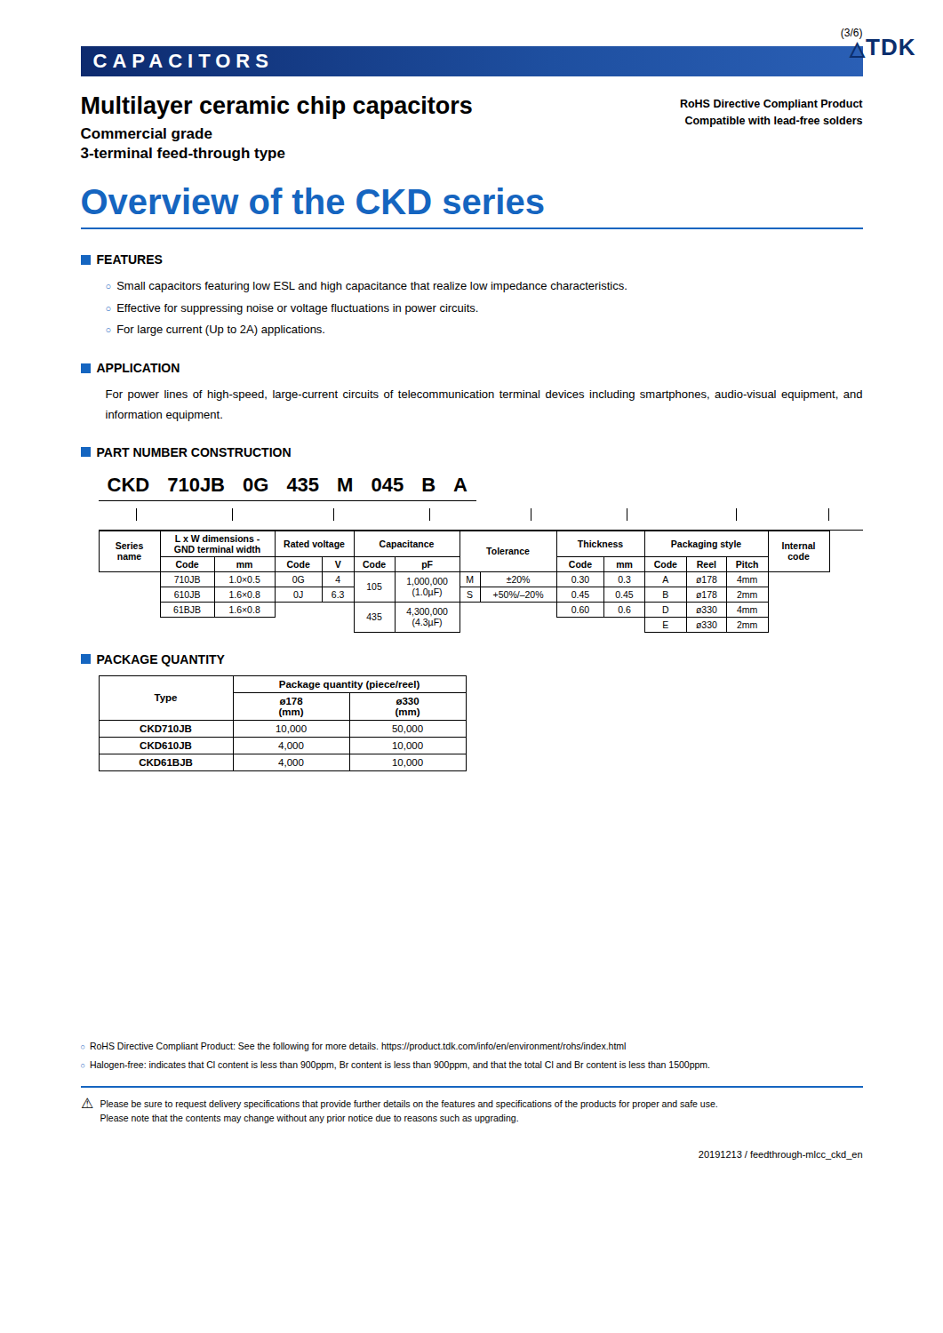(3/6)
CAPACITORS
△TDK
Multilayer ceramic chip capacitors
Commercial grade
3-terminal feed-through type
RoHS Directive Compliant Product
Compatible with lead-free solders
Overview of the CKD series
FEATURES
Small capacitors featuring low ESL and high capacitance that realize low impedance characteristics.
Effective for suppressing noise or voltage fluctuations in power circuits.
For large current (Up to 2A) applications.
APPLICATION
For power lines of high-speed, large-current circuits of telecommunication terminal devices including smartphones, audio-visual equipment, and information equipment.
PART NUMBER CONSTRUCTION
| CKD | 710JB | 0G | 435 | M | 045 | B | A |
| Series name | L x W dimensions - GND terminal width | Rated voltage | Capacitance | Tolerance | Thickness | Packaging style | Internal code |
| Code | mm | Code | V | Code | pF | Code | mm | Code | Reel | Pitch |
| | 710JB | 1.0×0.5 | 0G | 4 | 105 | 1,000,000 (1.0µF) | M | ±20% | 0.30 | 0.3 | A | ø178 | 4mm | |
| | 610JB | 1.6×0.8 | 0J | 6.3 | S | +50%/–20% | 0.45 | 0.45 | B | ø178 | 2mm | |
| | 61BJB | 1.6×0.8 | | | 435 | 4,300,000 (4.3µF) | | | 0.60 | 0.6 | D | ø330 | 4mm | |
| | | | | | | | | | E | ø330 | 2mm | |
PACKAGE QUANTITY
| Type | Package quantity (piece/reel) |
| --- | --- |
| ø178 (mm) | ø330 (mm) |
| CKD710JB | 10,000 | 50,000 |
| CKD610JB | 4,000 | 10,000 |
| CKD61BJB | 4,000 | 10,000 |
RoHS Directive Compliant Product: See the following for more details. https://product.tdk.com/info/en/environment/rohs/index.html
Halogen-free: indicates that Cl content is less than 900ppm, Br content is less than 900ppm, and that the total Cl and Br content is less than 1500ppm.
⚠ Please be sure to request delivery specifications that provide further details on the features and specifications of the products for proper and safe use.
Please note that the contents may change without any prior notice due to reasons such as upgrading.
20191213 / feedthrough-mlcc_ckd_en